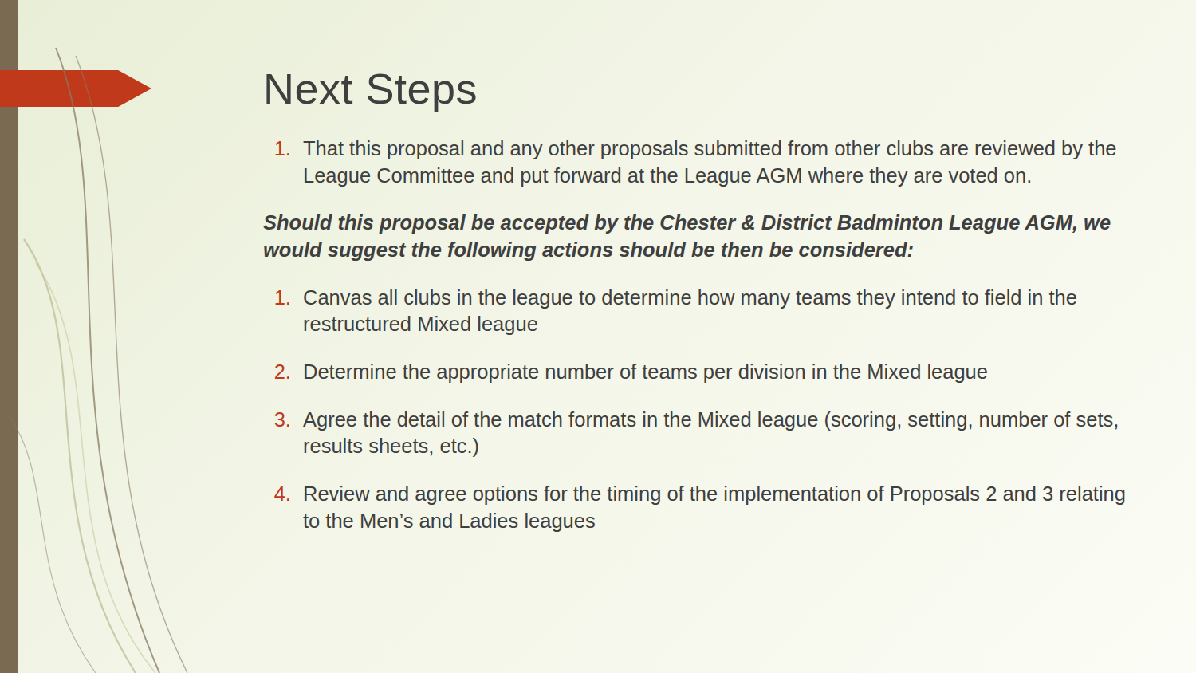Next Steps
That this proposal and any other proposals submitted from other clubs are reviewed by the League Committee and put forward at the League AGM where they are voted on.
Should this proposal be accepted by the Chester & District Badminton League AGM, we would suggest the following actions should be then be considered:
Canvas all clubs in the league to determine how many teams they intend to field in the restructured Mixed league
Determine the appropriate number of teams per division in the Mixed league
Agree the detail of the match formats in the Mixed league (scoring, setting, number of sets, results sheets, etc.)
Review and agree options for the timing of the implementation of Proposals 2 and 3 relating to the Men’s and Ladies leagues